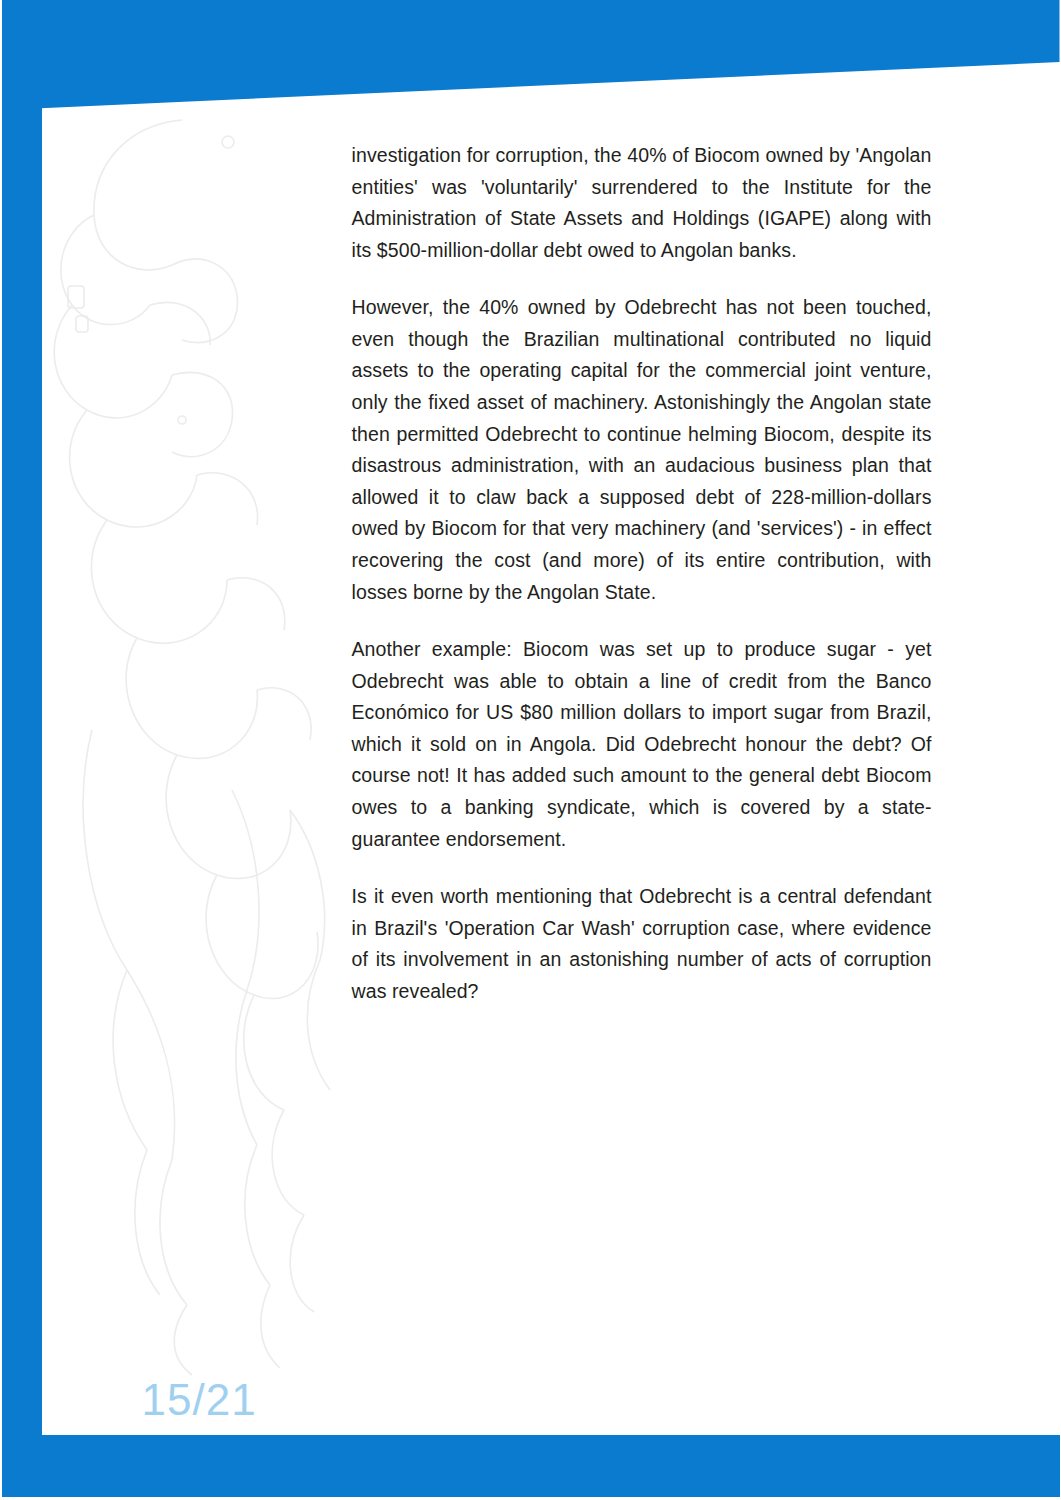investigation for corruption, the 40% of Biocom owned by 'Angolan entities' was 'voluntarily' surrendered to the Institute for the Administration of State Assets and Holdings (IGAPE) along with its $500-million-dollar debt owed to Angolan banks.
However, the 40% owned by Odebrecht has not been touched, even though the Brazilian multinational contributed no liquid assets to the operating capital for the commercial joint venture, only the fixed asset of machinery. Astonishingly the Angolan state then permitted Odebrecht to continue helming Biocom, despite its disastrous administration, with an audacious business plan that allowed it to claw back a supposed debt of 228-million-dollars owed by Biocom for that very machinery (and 'services') - in effect recovering the cost (and more) of its entire contribution, with losses borne by the Angolan State.
Another example: Biocom was set up to produce sugar - yet Odebrecht was able to obtain a line of credit from the Banco Económico for US $80 million dollars to import sugar from Brazil, which it sold on in Angola. Did Odebrecht honour the debt? Of course not! It has added such amount to the general debt Biocom owes to a banking syndicate, which is covered by a state-guarantee endorsement.
Is it even worth mentioning that Odebrecht is a central defendant in Brazil's 'Operation Car Wash' corruption case, where evidence of its involvement in an astonishing number of acts of corruption was revealed?
15/21